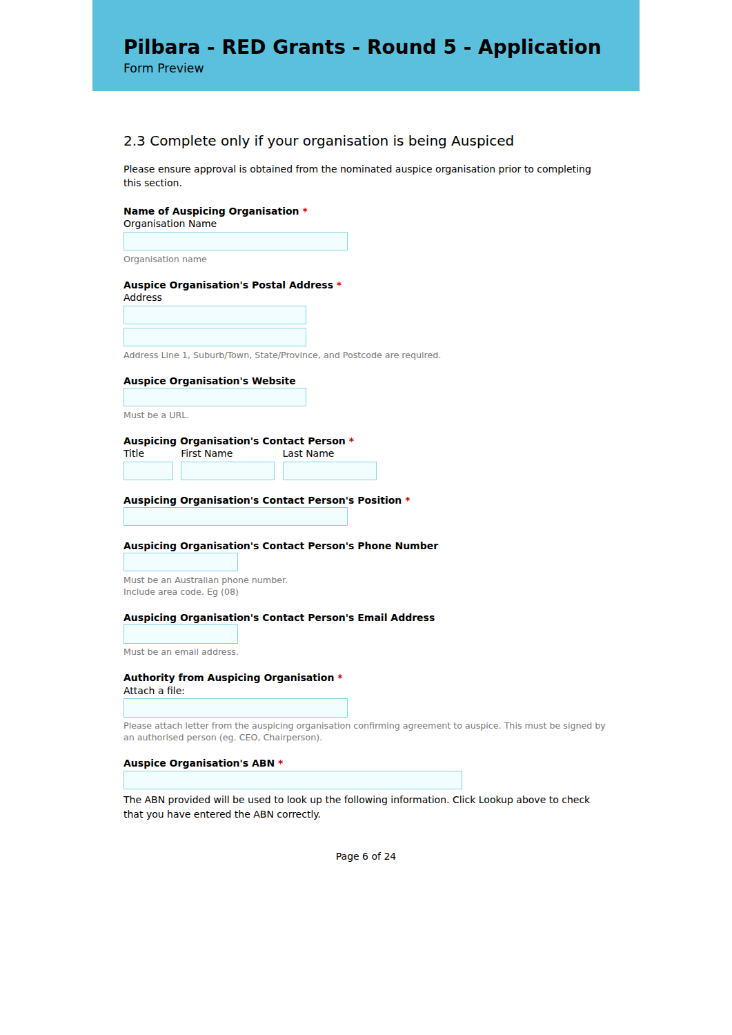Pilbara - RED Grants - Round 5 - Application
Form Preview
2.3 Complete only if your organisation is being Auspiced
Please ensure approval is obtained from the nominated auspice organisation prior to completing this section.
Name of Auspicing Organisation *
Organisation Name
Organisation name
Auspice Organisation's Postal Address *
Address
Address Line 1, Suburb/Town, State/Province, and Postcode are required.
Auspice Organisation's Website
Must be a URL.
Auspicing Organisation's Contact Person *
Title
First Name
Last Name
Auspicing Organisation's Contact Person's Position *
Auspicing Organisation's Contact Person's Phone Number
Must be an Australian phone number.
Include area code. Eg (08)
Auspicing Organisation's Contact Person's Email Address
Must be an email address.
Authority from Auspicing Organisation *
Attach a file:
Please attach letter from the auspicing organisation confirming agreement to auspice. This must be signed by an authorised person (eg. CEO, Chairperson).
Auspice Organisation's ABN *
The ABN provided will be used to look up the following information. Click Lookup above to check that you have entered the ABN correctly.
Page 6 of 24